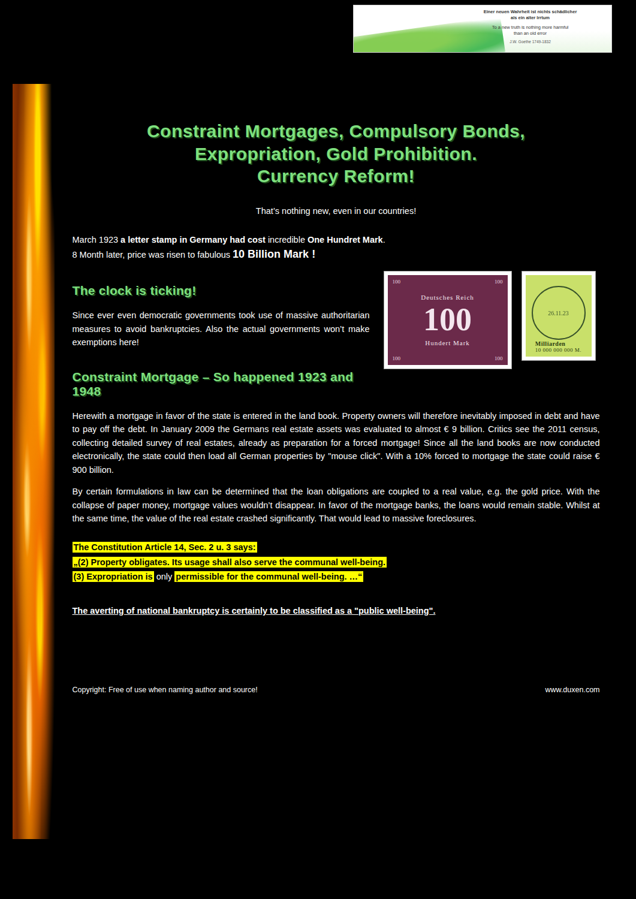Einer neuen Wahrheit ist nichts schädlicher
als ein alter Irrtum
To a new truth is nothing more harmful
than an old error
J.W. Goethe 1749-1832
Constraint Mortgages, Compulsory Bonds,
Expropriation, Gold Prohibition.
Currency Reform!
That’s nothing new, even in our countries!
March 1923 a letter stamp in Germany had cost incredible One Hundret Mark.
8 Month later, price was risen to fabulous 10 Billion Mark !
100 100 100 100
Deutsches Reich
100
Hundert Mark
26.11.23
Milliarden 10 000 000 000 M.
The clock is ticking!
Since ever even democratic governments took use of massive authoritarian measures to avoid bankruptcies. Also the actual governments won’t make exemptions here!
Constraint Mortgage – So happened 1923 and 1948
Herewith a mortgage in favor of the state is entered in the land book. Property owners will therefore inevitably imposed in debt and have to pay off the debt. In January 2009 the Germans real estate assets was evaluated to almost € 9 billion. Critics see the 2011 census, collecting detailed survey of real estates, already as preparation for a forced mortgage! Since all the land books are now conducted electronically, the state could then load all German properties by "mouse click". With a 10% forced to mortgage the state could raise € 900 billion.
By certain formulations in law can be determined that the loan obligations are coupled to a real value, e.g. the gold price. With the collapse of paper money, mortgage values wouldn’t disappear. In favor of the mortgage banks, the loans would remain stable. Whilst at the same time, the value of the real estate crashed significantly. That would lead to massive foreclosures.
The Constitution Article 14, Sec. 2 u. 3 says:
„(2) Property obligates. Its usage shall also serve the communal well-being.
(3) Expropriation is only permissible for the communal well-being. …“
The averting of national bankruptcy is certainly to be classified as a "public well-being".
Copyright: Free of use when naming author and source!
www.duxen.com